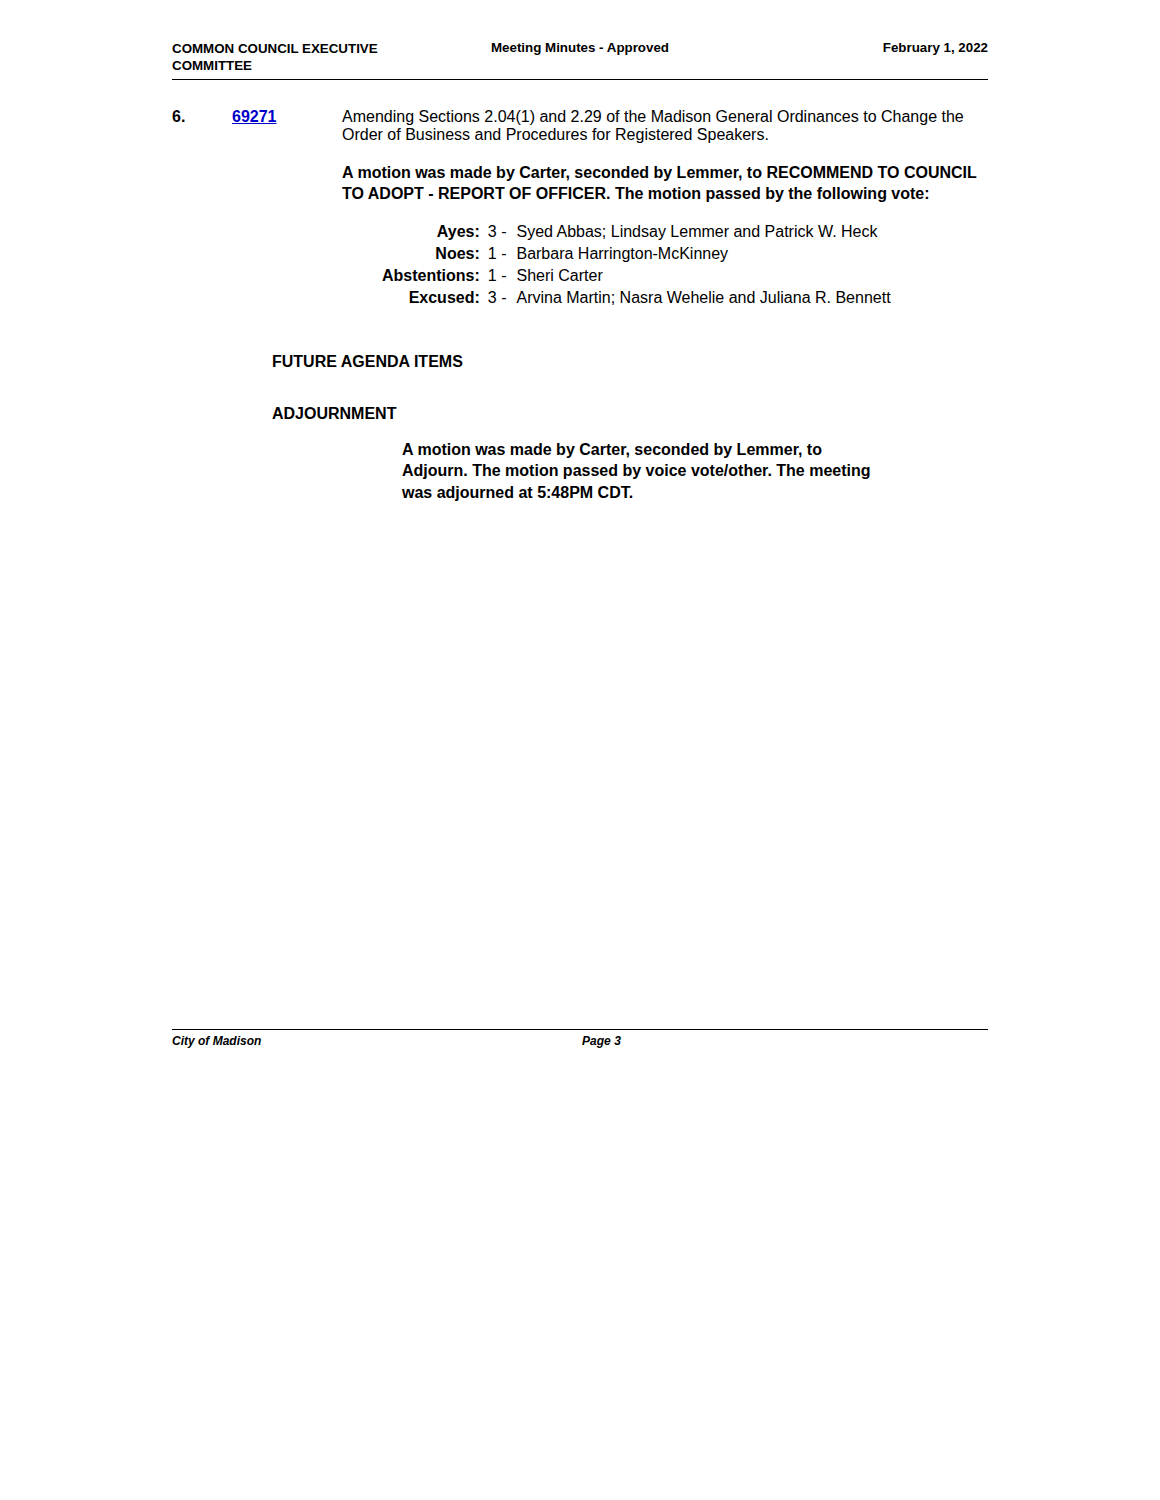Common Council Executive Committee
Meeting Minutes - Approved
February 1, 2022
6.
69271
Amending Sections 2.04(1) and 2.29 of the Madison General Ordinances to Change the Order of Business and Procedures for Registered Speakers.
A motion was made by Carter, seconded by Lemmer, to RECOMMEND TO COUNCIL TO ADOPT - REPORT OF OFFICER. The motion passed by the following vote:
| Ayes: | 3 - | Syed Abbas; Lindsay Lemmer and Patrick W. Heck |
| Noes: | 1 - | Barbara Harrington-McKinney |
| Abstentions: | 1 - | Sheri Carter |
| Excused: | 3 - | Arvina Martin; Nasra Wehelie and Juliana R. Bennett |
FUTURE AGENDA ITEMS
ADJOURNMENT
A motion was made by Carter, seconded by Lemmer, to Adjourn. The motion passed by voice vote/other. The meeting was adjourned at 5:48PM CDT.
City of Madison
Page 3